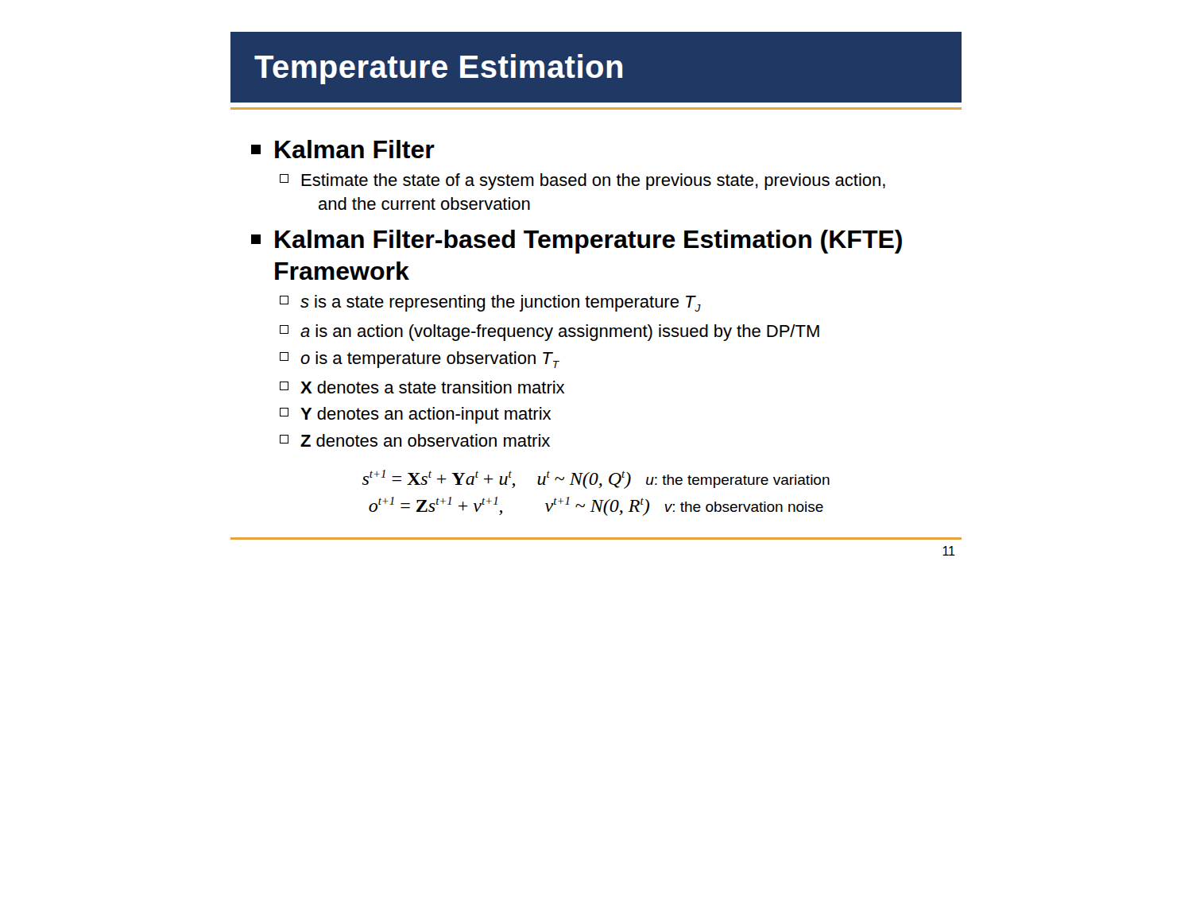Temperature Estimation
Kalman Filter
Estimate the state of a system based on the previous state, previous action, and the current observation
Kalman Filter-based Temperature Estimation (KFTE) Framework
s is a state representing the junction temperature TJ
a is an action (voltage-frequency assignment) issued by the DP/TM
o is a temperature observation TT
X denotes a state transition matrix
Y denotes an action-input matrix
Z denotes an observation matrix
st+1 = Xst + Yat + ut, ut ~ N(0, Qt) u: the temperature variation
ot+1 = Zst+1 + vt+1, vt+1 ~ N(0, Rt) v: the observation noise
11